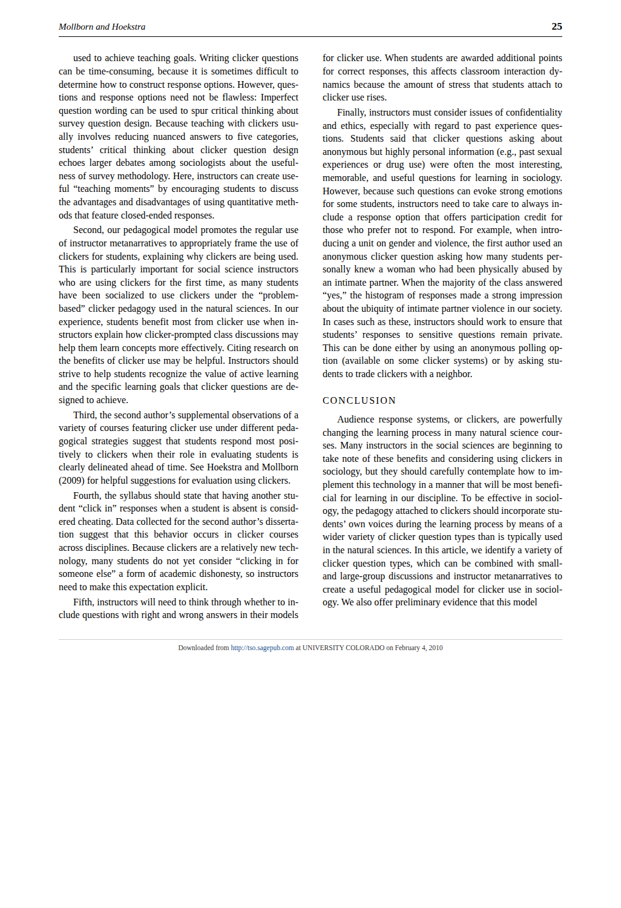Mollborn and Hoekstra 25
used to achieve teaching goals. Writing clicker questions can be time-consuming, because it is sometimes difficult to determine how to construct response options. However, questions and response options need not be flawless: Imperfect question wording can be used to spur critical thinking about survey question design. Because teaching with clickers usually involves reducing nuanced answers to five categories, students’ critical thinking about clicker question design echoes larger debates among sociologists about the usefulness of survey methodology. Here, instructors can create useful “teaching moments” by encouraging students to discuss the advantages and disadvantages of using quantitative methods that feature closed-ended responses.
Second, our pedagogical model promotes the regular use of instructor metanarratives to appropriately frame the use of clickers for students, explaining why clickers are being used. This is particularly important for social science instructors who are using clickers for the first time, as many students have been socialized to use clickers under the “problem-based” clicker pedagogy used in the natural sciences. In our experience, students benefit most from clicker use when instructors explain how clicker-prompted class discussions may help them learn concepts more effectively. Citing research on the benefits of clicker use may be helpful. Instructors should strive to help students recognize the value of active learning and the specific learning goals that clicker questions are designed to achieve.
Third, the second author’s supplemental observations of a variety of courses featuring clicker use under different pedagogical strategies suggest that students respond most positively to clickers when their role in evaluating students is clearly delineated ahead of time. See Hoekstra and Mollborn (2009) for helpful suggestions for evaluation using clickers.
Fourth, the syllabus should state that having another student “click in” responses when a student is absent is considered cheating. Data collected for the second author’s dissertation suggest that this behavior occurs in clicker courses across disciplines. Because clickers are a relatively new technology, many students do not yet consider “clicking in for someone else” a form of academic dishonesty, so instructors need to make this expectation explicit.
Fifth, instructors will need to think through whether to include questions with right and wrong answers in their models for clicker use. When students are awarded additional points for correct responses, this affects classroom interaction dynamics because the amount of stress that students attach to clicker use rises.
Finally, instructors must consider issues of confidentiality and ethics, especially with regard to past experience questions. Students said that clicker questions asking about anonymous but highly personal information (e.g., past sexual experiences or drug use) were often the most interesting, memorable, and useful questions for learning in sociology. However, because such questions can evoke strong emotions for some students, instructors need to take care to always include a response option that offers participation credit for those who prefer not to respond. For example, when introducing a unit on gender and violence, the first author used an anonymous clicker question asking how many students personally knew a woman who had been physically abused by an intimate partner. When the majority of the class answered “yes,” the histogram of responses made a strong impression about the ubiquity of intimate partner violence in our society. In cases such as these, instructors should work to ensure that students’ responses to sensitive questions remain private. This can be done either by using an anonymous polling option (available on some clicker systems) or by asking students to trade clickers with a neighbor.
Conclusion
Audience response systems, or clickers, are powerfully changing the learning process in many natural science courses. Many instructors in the social sciences are beginning to take note of these benefits and considering using clickers in sociology, but they should carefully contemplate how to implement this technology in a manner that will be most beneficial for learning in our discipline. To be effective in sociology, the pedagogy attached to clickers should incorporate students’ own voices during the learning process by means of a wider variety of clicker question types than is typically used in the natural sciences. In this article, we identify a variety of clicker question types, which can be combined with small- and large-group discussions and instructor metanarratives to create a useful pedagogical model for clicker use in sociology. We also offer preliminary evidence that this model
Downloaded from http://tso.sagepub.com at UNIVERSITY COLORADO on February 4, 2010